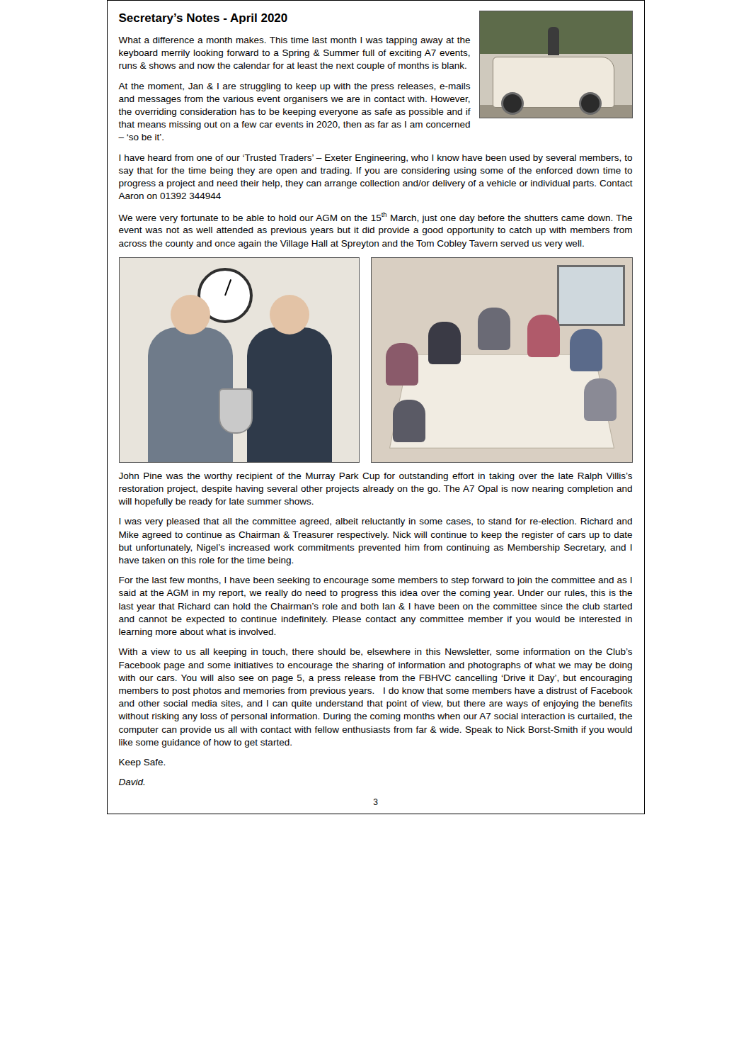Secretary’s Notes - April 2020
What a difference a month makes. This time last month I was tapping away at the keyboard merrily looking forward to a Spring & Summer full of exciting A7 events, runs & shows and now the calendar for at least the next couple of months is blank.
At the moment, Jan & I are struggling to keep up with the press releases, e-mails and messages from the various event organisers we are in contact with. However, the overriding consideration has to be keeping everyone as safe as possible and if that means missing out on a few car events in 2020, then as far as I am concerned – ‘so be it’.
I have heard from one of our ‘Trusted Traders’ – Exeter Engineering, who I know have been used by several members, to say that for the time being they are open and trading. If you are considering using some of the enforced down time to progress a project and need their help, they can arrange collection and/or delivery of a vehicle or individual parts. Contact Aaron on 01392 344944
We were very fortunate to be able to hold our AGM on the 15th March, just one day before the shutters came down. The event was not as well attended as previous years but it did provide a good opportunity to catch up with members from across the county and once again the Village Hall at Spreyton and the Tom Cobley Tavern served us very well.
John Pine was the worthy recipient of the Murray Park Cup for outstanding effort in taking over the late Ralph Villis’s restoration project, despite having several other projects already on the go. The A7 Opal is now nearing completion and will hopefully be ready for late summer shows.
I was very pleased that all the committee agreed, albeit reluctantly in some cases, to stand for re-election. Richard and Mike agreed to continue as Chairman & Treasurer respectively. Nick will continue to keep the register of cars up to date but unfortunately, Nigel’s increased work commitments prevented him from continuing as Membership Secretary, and I have taken on this role for the time being.
For the last few months, I have been seeking to encourage some members to step forward to join the committee and as I said at the AGM in my report, we really do need to progress this idea over the coming year. Under our rules, this is the last year that Richard can hold the Chairman’s role and both Ian & I have been on the committee since the club started and cannot be expected to continue indefinitely. Please contact any committee member if you would be interested in learning more about what is involved.
With a view to us all keeping in touch, there should be, elsewhere in this Newsletter, some information on the Club’s Facebook page and some initiatives to encourage the sharing of information and photographs of what we may be doing with our cars. You will also see on page 5, a press release from the FBHVC cancelling ‘Drive it Day’, but encouraging members to post photos and memories from previous years. I do know that some members have a distrust of Facebook and other social media sites, and I can quite understand that point of view, but there are ways of enjoying the benefits without risking any loss of personal information. During the coming months when our A7 social interaction is curtailed, the computer can provide us all with contact with fellow enthusiasts from far & wide. Speak to Nick Borst-Smith if you would like some guidance of how to get started.
Keep Safe.
David.
3